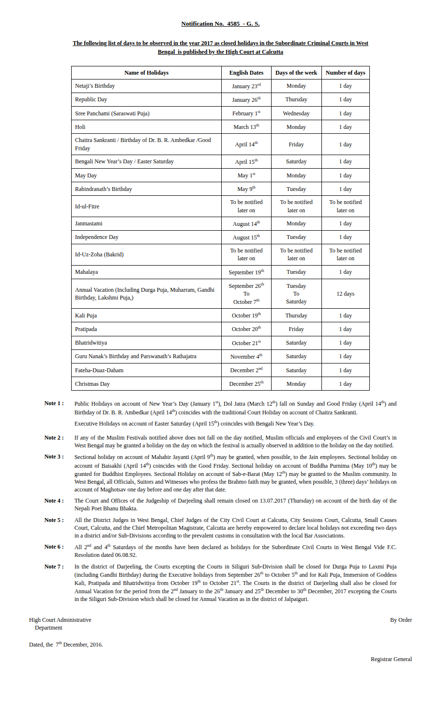Notification No. 4585 - G. S.
The following list of days to be observed in the year 2017 as closed holidays in the Subordinate Criminal Courts in West Bengal is published by the High Court at Calcutta
| Name of Holidays | English Dates | Days of the week | Number of days |
| --- | --- | --- | --- |
| Netaji’s Birthday | January 23 rd | Monday | 1 day |
| Republic Day | January 26 th | Thursday | 1 day |
| Sree Panchami (Saraswati Puja) | February 1 st | Wednesday | 1 day |
| Holi | March 13 th | Monday | 1 day |
| Chaitra Sankranti / Birthday of Dr. B. R. Ambedkar /Good Friday | April 14 th | Friday | 1 day |
| Bengali New Year’s Day / Easter Saturday | April 15 th | Saturday | 1 day |
| May Day | May 1 st | Monday | 1 day |
| Rabindranath’s Birthday | May 9 th | Tuesday | 1 day |
| Id-ul-Fitre | To be notified later on | To be notified later on | To be notified later on |
| Janmastami | August 14 th | Monday | 1 day |
| Independence Day | August 15 th | Tuesday | 1 day |
| Id-Uz-Zoha (Bakrid) | To be notified later on | To be notified later on | To be notified later on |
| Mahalaya | September 19 th | Tuesday | 1 day |
| Annual Vacation (Including Durga Puja, Muharram, Gandhi Birthday, Lakshmi Puja,) | September 26 th To October 7 th | Tuesday To Saturday | 12 days |
| Kali Puja | October 19 th | Thursday | 1 day |
| Pratipada | October 20 th | Friday | 1 day |
| Bhatridwitiya | October 21 st | Saturday | 1 day |
| Guru Nanak’s Birthday and Parswanath’s Rathajatra | November 4 th | Saturday | 1 day |
| Fateha-Duaz-Daham | December 2 nd | Saturday | 1 day |
| Christmas Day | December 25 th | Monday | 1 day |
Note 1 :
Public Holidays on account of New Year’s Day (January 1st), Dol Jatra (March 12th) fall on Sunday and Good Friday (April 14th) and Birthday of Dr. B. R. Ambedkar (April 14th) coincides with the traditional Court Holiday on account of Chaitra Sankranti.
Executive Holidays on account of Easter Saturday (April 15th) coincides with Bengali New Year’s Day.
Note 2 :
If any of the Muslim Festivals notified above does not fall on the day notified, Muslim officials and employees of the Civil Court’s in West Bengal may be granted a holiday on the day on which the festival is actually observed in addition to the holiday on the day notified.
Note 3 :
Sectional holiday on account of Mahabir Jayanti (April 9th) may be granted, when possible, to the Jain employees. Sectional holiday on account of Baisakhi (April 14th) coincides with the Good Friday. Sectional holiday on account of Buddha Purnima (May 10th) may be granted for Buddhist Employees. Sectional Holiday on account of Sab-e-Barat (May 12th) may be granted to the Muslim community. In West Bengal, all Officials, Suitors and Witnesses who profess the Brahmo faith may be granted, when possible, 3 (three) days’ holidays on account of Maghotsav one day before and one day after that date.
Note 4 :
The Court and Offices of the Judgeship of Darjeeling shall remain closed on 13.07.2017 (Thursday) on account of the birth day of the Nepali Poet Bhanu Bhakta.
Note 5 :
All the District Judges in West Bengal, Chief Judges of the City Civil Court at Calcutta, City Sessions Court, Calcutta, Small Causes Court, Calcutta, and the Chief Metropolitan Magistrate, Calcutta are hereby empowered to declare local holidays not exceeding two days in a district and/or Sub-Divisions according to the prevalent customs in consultation with the local Bar Associations.
Note 6 :
All 2nd and 4th Saturdays of the months have been declared as holidays for the Subordinate Civil Courts in West Bengal Vide F.C. Resolution dated 06.08.92.
Note 7 :
In the district of Darjeeling, the Courts excepting the Courts in Siliguri Sub-Division shall be closed for Durga Puja to Laxmi Puja (including Gandhi Birthday) during the Executive holidays from September 26th to October 5th and for Kali Puja, Immersion of Goddess Kali, Pratipada and Bhatridwitiya from October 19th to October 21st. The Courts in the district of Darjeeling shall also be closed for Annual Vacation for the period from the 2nd January to the 26th January and 25th December to 30th December, 2017 excepting the Courts in the Siliguri Sub-Division which shall be closed for Annual Vacation as in the district of Jalpaiguri.
High Court Administrative
Department
By Order
Dated, the 7th December, 2016.
Registrar General